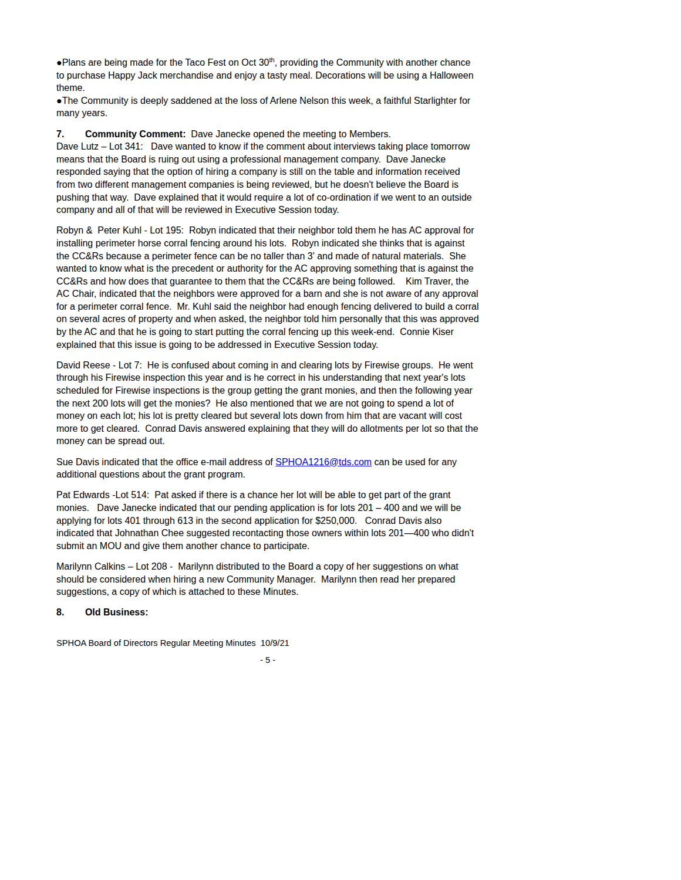●Plans are being made for the Taco Fest on Oct 30th, providing the Community with another chance to purchase Happy Jack merchandise and enjoy a tasty meal. Decorations will be using a Halloween theme.
●The Community is deeply saddened at the loss of Arlene Nelson this week, a faithful Starlighter for many years.
7. Community Comment: Dave Janecke opened the meeting to Members.
Dave Lutz – Lot 341: Dave wanted to know if the comment about interviews taking place tomorrow means that the Board is ruing out using a professional management company. Dave Janecke responded saying that the option of hiring a company is still on the table and information received from two different management companies is being reviewed, but he doesn't believe the Board is pushing that way. Dave explained that it would require a lot of co-ordination if we went to an outside company and all of that will be reviewed in Executive Session today.
Robyn & Peter Kuhl - Lot 195: Robyn indicated that their neighbor told them he has AC approval for installing perimeter horse corral fencing around his lots. Robyn indicated she thinks that is against the CC&Rs because a perimeter fence can be no taller than 3' and made of natural materials. She wanted to know what is the precedent or authority for the AC approving something that is against the CC&Rs and how does that guarantee to them that the CC&Rs are being followed. Kim Traver, the AC Chair, indicated that the neighbors were approved for a barn and she is not aware of any approval for a perimeter corral fence. Mr. Kuhl said the neighbor had enough fencing delivered to build a corral on several acres of property and when asked, the neighbor told him personally that this was approved by the AC and that he is going to start putting the corral fencing up this week-end. Connie Kiser explained that this issue is going to be addressed in Executive Session today.
David Reese - Lot 7: He is confused about coming in and clearing lots by Firewise groups. He went through his Firewise inspection this year and is he correct in his understanding that next year's lots scheduled for Firewise inspections is the group getting the grant monies, and then the following year the next 200 lots will get the monies? He also mentioned that we are not going to spend a lot of money on each lot; his lot is pretty cleared but several lots down from him that are vacant will cost more to get cleared. Conrad Davis answered explaining that they will do allotments per lot so that the money can be spread out.
Sue Davis indicated that the office e-mail address of SPHOA1216@tds.com can be used for any additional questions about the grant program.
Pat Edwards -Lot 514: Pat asked if there is a chance her lot will be able to get part of the grant monies. Dave Janecke indicated that our pending application is for lots 201 – 400 and we will be applying for lots 401 through 613 in the second application for $250,000. Conrad Davis also indicated that Johnathan Chee suggested recontacting those owners within lots 201—400 who didn't submit an MOU and give them another chance to participate.
Marilynn Calkins – Lot 208 - Marilynn distributed to the Board a copy of her suggestions on what should be considered when hiring a new Community Manager. Marilynn then read her prepared suggestions, a copy of which is attached to these Minutes.
8. Old Business:
SPHOA Board of Directors Regular Meeting Minutes 10/9/21
- 5 -